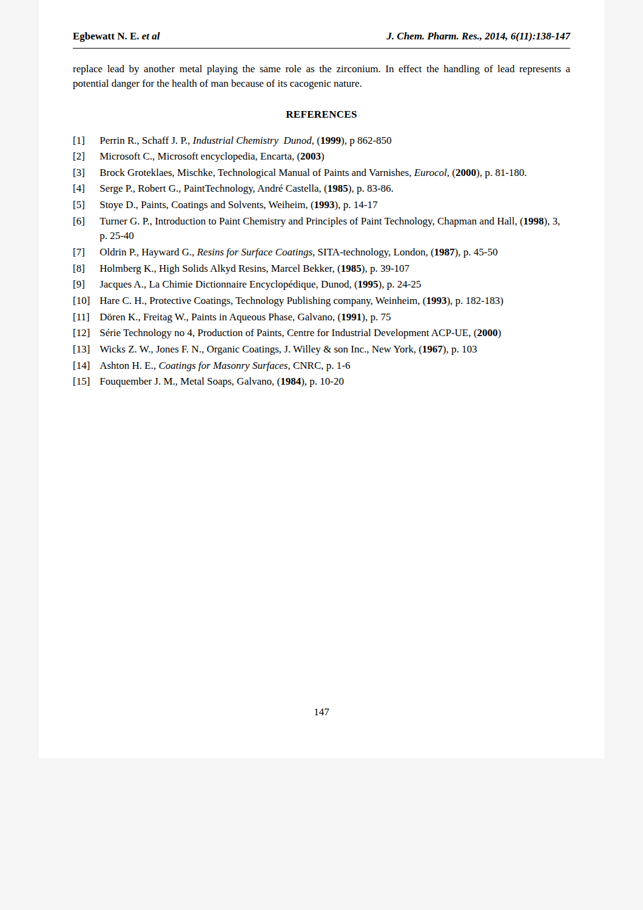Egbewatt N. E. et al
J. Chem. Pharm. Res., 2014, 6(11):138-147
replace lead by another metal playing the same role as the zirconium. In effect the handling of lead represents a potential danger for the health of man because of its cacogenic nature.
REFERENCES
[1] Perrin R., Schaff J. P., Industrial Chemistry Dunod, (1999), p 862-850
[2] Microsoft C., Microsoft encyclopedia, Encarta, (2003)
[3] Brock Groteklaes, Mischke, Technological Manual of Paints and Varnishes, Eurocol, (2000), p. 81-180.
[4] Serge P., Robert G., PaintTechnology, André Castella, (1985), p. 83-86.
[5] Stoye D., Paints, Coatings and Solvents, Weiheim, (1993), p. 14-17
[6] Turner G. P., Introduction to Paint Chemistry and Principles of Paint Technology, Chapman and Hall, (1998), 3, p. 25-40
[7] Oldrin P., Hayward G., Resins for Surface Coatings, SITA-technology, London, (1987), p. 45-50
[8] Holmberg K., High Solids Alkyd Resins, Marcel Bekker, (1985), p. 39-107
[9] Jacques A., La Chimie Dictionnaire Encyclopédique, Dunod, (1995), p. 24-25
[10] Hare C. H., Protective Coatings, Technology Publishing company, Weinheim, (1993), p. 182-183)
[11] Dören K., Freitag W., Paints in Aqueous Phase, Galvano, (1991), p. 75
[12] Série Technology no 4, Production of Paints, Centre for Industrial Development ACP-UE, (2000)
[13] Wicks Z. W., Jones F. N., Organic Coatings, J. Willey & son Inc., New York, (1967), p. 103
[14] Ashton H. E., Coatings for Masonry Surfaces, CNRC, p. 1-6
[15] Fouquember J. M., Metal Soaps, Galvano, (1984), p. 10-20
147